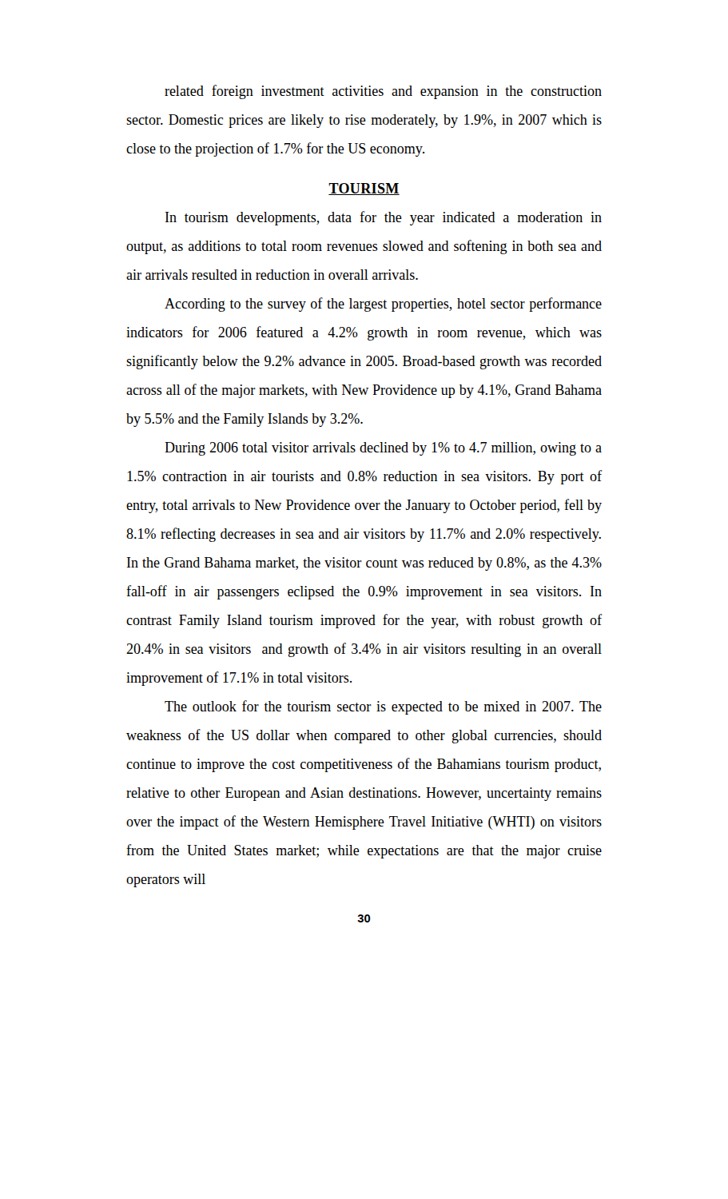related foreign investment activities and expansion in the construction sector. Domestic prices are likely to rise moderately, by 1.9%, in 2007 which is close to the projection of 1.7% for the US economy.
TOURISM
In tourism developments, data for the year indicated a moderation in output, as additions to total room revenues slowed and softening in both sea and air arrivals resulted in reduction in overall arrivals.
According to the survey of the largest properties, hotel sector performance indicators for 2006 featured a 4.2% growth in room revenue, which was significantly below the 9.2% advance in 2005. Broad-based growth was recorded across all of the major markets, with New Providence up by 4.1%, Grand Bahama by 5.5% and the Family Islands by 3.2%.
During 2006 total visitor arrivals declined by 1% to 4.7 million, owing to a 1.5% contraction in air tourists and 0.8% reduction in sea visitors. By port of entry, total arrivals to New Providence over the January to October period, fell by 8.1% reflecting decreases in sea and air visitors by 11.7% and 2.0% respectively. In the Grand Bahama market, the visitor count was reduced by 0.8%, as the 4.3% fall-off in air passengers eclipsed the 0.9% improvement in sea visitors. In contrast Family Island tourism improved for the year, with robust growth of 20.4% in sea visitors and growth of 3.4% in air visitors resulting in an overall improvement of 17.1% in total visitors.
The outlook for the tourism sector is expected to be mixed in 2007. The weakness of the US dollar when compared to other global currencies, should continue to improve the cost competitiveness of the Bahamians tourism product, relative to other European and Asian destinations. However, uncertainty remains over the impact of the Western Hemisphere Travel Initiative (WHTI) on visitors from the United States market; while expectations are that the major cruise operators will
30